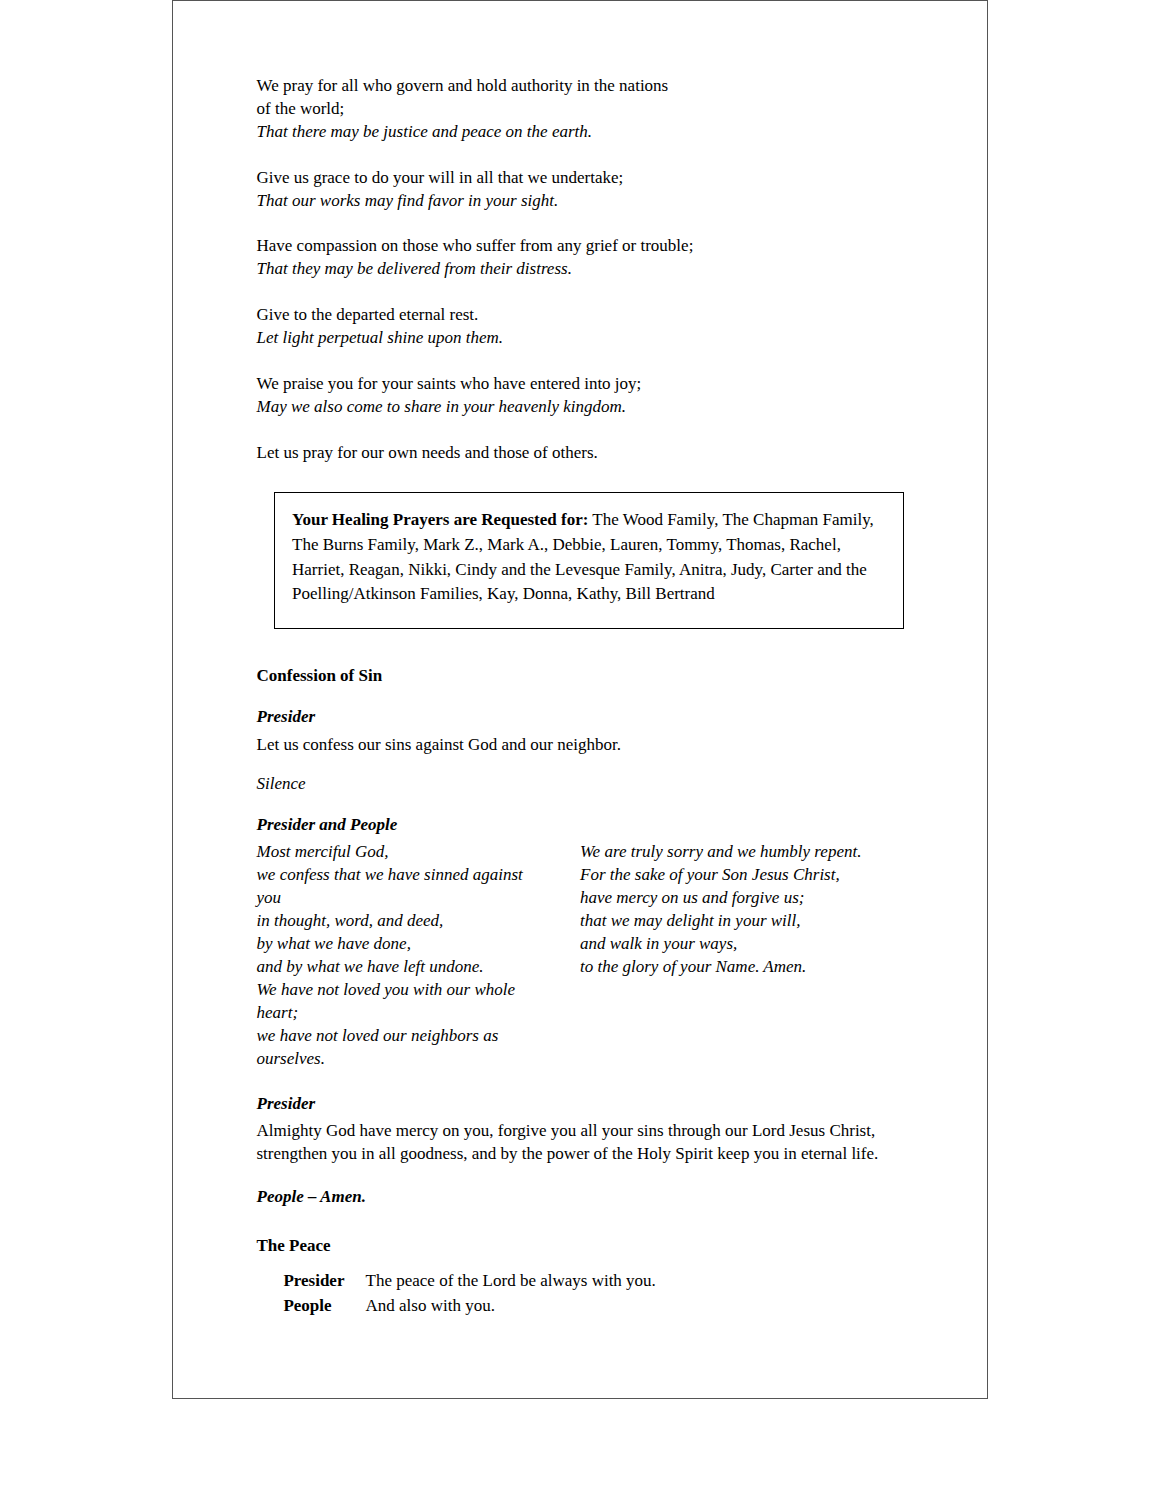We pray for all who govern and hold authority in the nations
of the world;
That there may be justice and peace on the earth.
Give us grace to do your will in all that we undertake;
That our works may find favor in your sight.
Have compassion on those who suffer from any grief or trouble;
That they may be delivered from their distress.
Give to the departed eternal rest.
Let light perpetual shine upon them.
We praise you for your saints who have entered into joy;
May we also come to share in your heavenly kingdom.
Let us pray for our own needs and those of others.
Your Healing Prayers are Requested for: The Wood Family, The Chapman Family, The Burns Family, Mark Z., Mark A., Debbie, Lauren, Tommy, Thomas, Rachel, Harriet, Reagan, Nikki, Cindy and the Levesque Family, Anitra, Judy, Carter and the Poelling/Atkinson Families, Kay, Donna, Kathy, Bill Bertrand
Confession of Sin
Presider
Let us confess our sins against God and our neighbor.
Silence
Presider and People
| Most merciful God, we confess that we have sinned against you in thought, word, and deed, by what we have done, and by what we have left undone. We have not loved you with our whole heart; we have not loved our neighbors as ourselves. | We are truly sorry and we humbly repent. For the sake of your Son Jesus Christ, have mercy on us and forgive us; that we may delight in your will, and walk in your ways, to the glory of your Name. Amen. |
Presider
Almighty God have mercy on you, forgive you all your sins through our Lord Jesus Christ, strengthen you in all goodness, and by the power of the Holy Spirit keep you in eternal life.
People – Amen.
The Peace
| Presider | The peace of the Lord be always with you. |
| People | And also with you. |